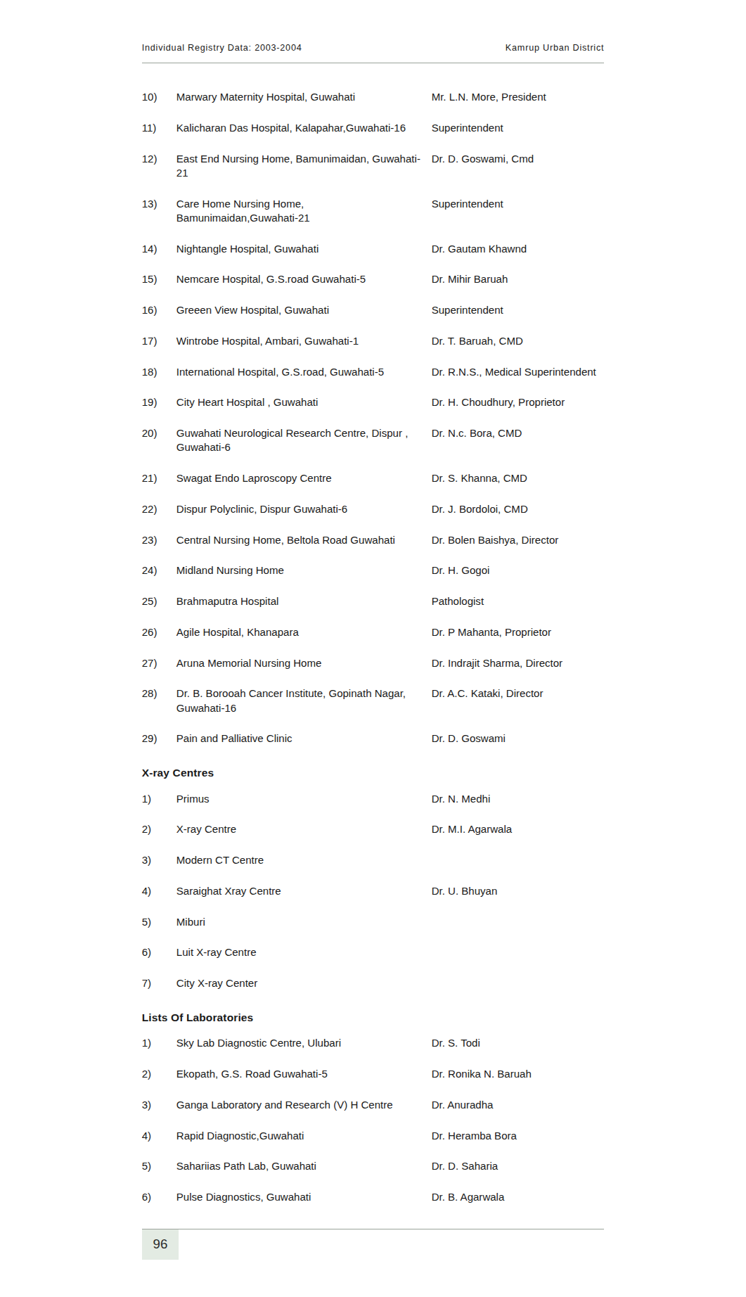Individual Registry Data: 2003-2004
Kamrup Urban District
| 10) | Marwary Maternity Hospital, Guwahati | Mr. L.N. More, President |
| 11) | Kalicharan Das Hospital, Kalapahar,Guwahati-16 | Superintendent |
| 12) | East End Nursing Home, Bamunimaidan, Guwahati-21 | Dr. D. Goswami, Cmd |
| 13) | Care Home Nursing Home, Bamunimaidan,Guwahati-21 | Superintendent |
| 14) | Nightangle Hospital, Guwahati | Dr. Gautam Khawnd |
| 15) | Nemcare Hospital, G.S.road Guwahati-5 | Dr. Mihir Baruah |
| 16) | Greeen View Hospital, Guwahati | Superintendent |
| 17) | Wintrobe Hospital, Ambari, Guwahati-1 | Dr. T. Baruah, CMD |
| 18) | International Hospital, G.S.road, Guwahati-5 | Dr. R.N.S., Medical Superintendent |
| 19) | City Heart Hospital , Guwahati | Dr. H. Choudhury, Proprietor |
| 20) | Guwahati Neurological Research Centre, Dispur , Guwahati-6 | Dr. N.c. Bora, CMD |
| 21) | Swagat Endo Laproscopy Centre | Dr. S. Khanna, CMD |
| 22) | Dispur Polyclinic, Dispur Guwahati-6 | Dr. J. Bordoloi, CMD |
| 23) | Central Nursing Home, Beltola Road Guwahati | Dr. Bolen Baishya, Director |
| 24) | Midland Nursing Home | Dr. H. Gogoi |
| 25) | Brahmaputra Hospital | Pathologist |
| 26) | Agile Hospital, Khanapara | Dr. P Mahanta, Proprietor |
| 27) | Aruna Memorial Nursing Home | Dr. Indrajit Sharma, Director |
| 28) | Dr. B. Borooah Cancer Institute, Gopinath Nagar, Guwahati-16 | Dr. A.C. Kataki, Director |
| 29) | Pain and Palliative Clinic | Dr. D. Goswami |
X-ray Centres
| 1) | Primus | Dr. N. Medhi |
| 2) | X-ray Centre | Dr. M.I. Agarwala |
| 3) | Modern CT Centre | |
| 4) | Saraighat Xray Centre | Dr. U. Bhuyan |
| 5) | Miburi | |
| 6) | Luit X-ray Centre | |
| 7) | City X-ray Center | |
Lists Of Laboratories
| 1) | Sky Lab Diagnostic Centre, Ulubari | Dr. S. Todi |
| 2) | Ekopath, G.S. Road Guwahati-5 | Dr. Ronika N. Baruah |
| 3) | Ganga Laboratory and Research (V) H Centre | Dr. Anuradha |
| 4) | Rapid Diagnostic,Guwahati | Dr. Heramba Bora |
| 5) | Sahariias Path Lab, Guwahati | Dr. D. Saharia |
| 6) | Pulse Diagnostics, Guwahati | Dr. B. Agarwala |
96